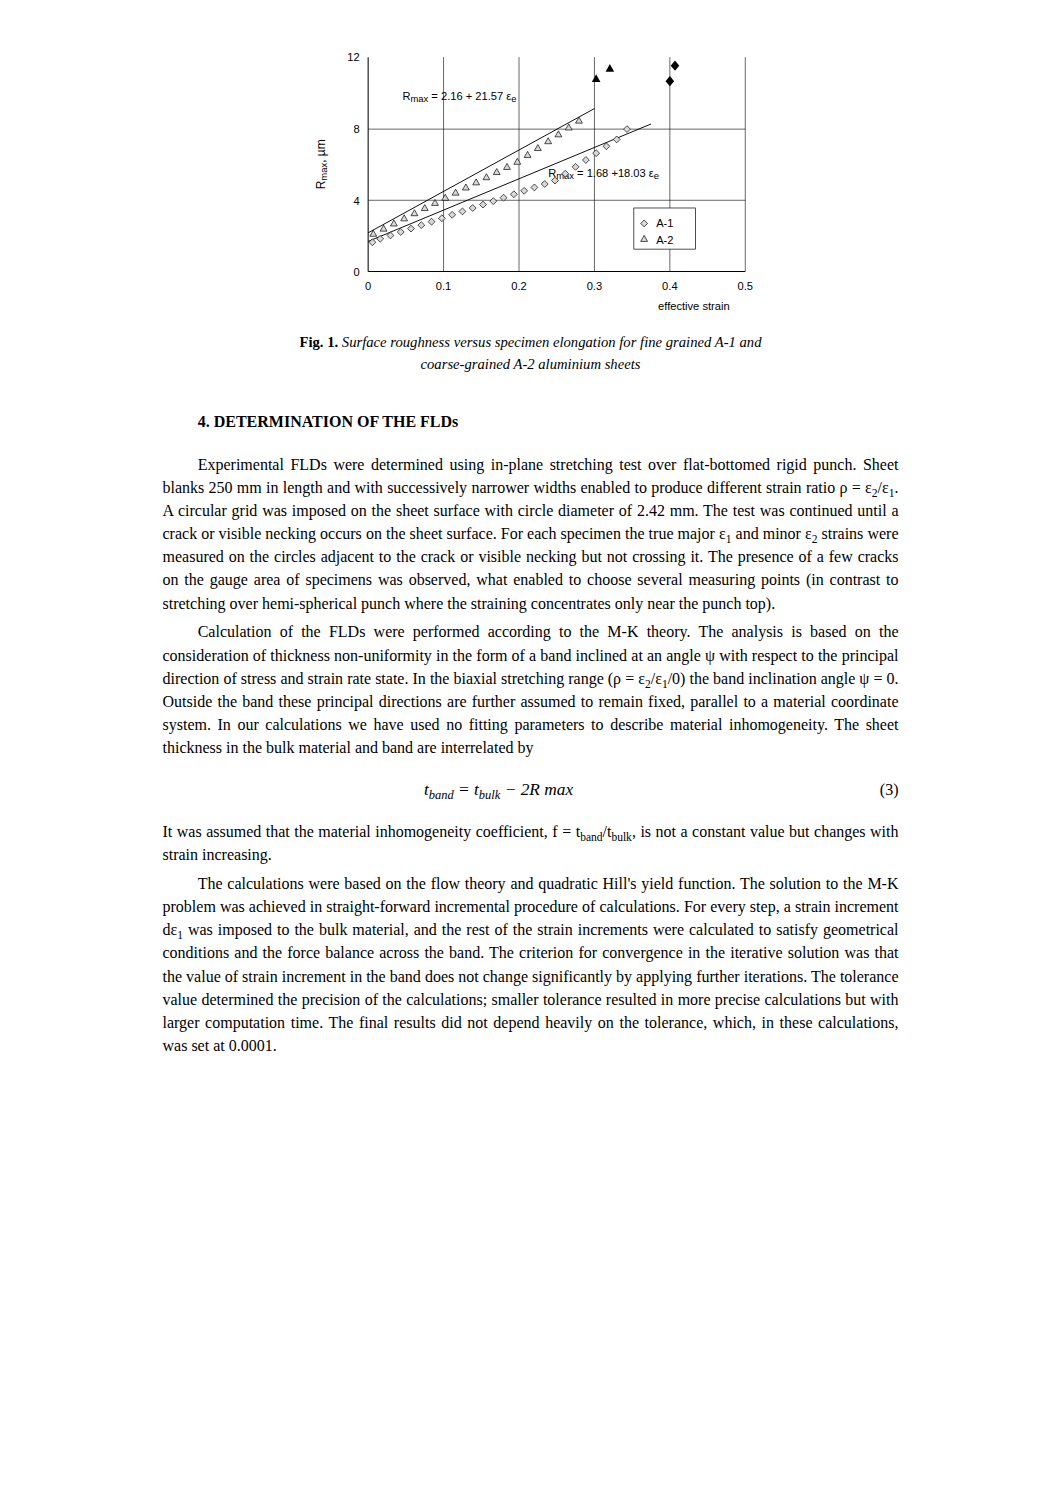12 8 4 0 0 0.1 0.2 0.3 0.4 0.5 Rmax, µm effective strain Rmax = 2.16 + 21.57 εe Rmax = 1.68 +18.03 εe A-1 A-2
Fig. 1. Surface roughness versus specimen elongation for fine grained A-1 and coarse-grained A-2 aluminium sheets
4. DETERMINATION OF THE FLDs
Experimental FLDs were determined using in-plane stretching test over flat-bottomed rigid punch. Sheet blanks 250 mm in length and with successively narrower widths enabled to produce different strain ratio ρ = ε2/ε1. A circular grid was imposed on the sheet surface with circle diameter of 2.42 mm. The test was continued until a crack or visible necking occurs on the sheet surface. For each specimen the true major ε1 and minor ε2 strains were measured on the circles adjacent to the crack or visible necking but not crossing it. The presence of a few cracks on the gauge area of specimens was observed, what enabled to choose several measuring points (in contrast to stretching over hemi-spherical punch where the straining concentrates only near the punch top).
Calculation of the FLDs were performed according to the M-K theory. The analysis is based on the consideration of thickness non-uniformity in the form of a band inclined at an angle ψ with respect to the principal direction of stress and strain rate state. In the biaxial stretching range (ρ = ε2/ε1/0) the band inclination angle ψ = 0. Outside the band these principal directions are further assumed to remain fixed, parallel to a material coordinate system. In our calculations we have used no fitting parameters to describe material inhomogeneity. The sheet thickness in the bulk material and band are interrelated by
tband = tbulk − 2R max (3)
It was assumed that the material inhomogeneity coefficient, f = tband/tbulk, is not a constant value but changes with strain increasing.
The calculations were based on the flow theory and quadratic Hill's yield function. The solution to the M-K problem was achieved in straight-forward incremental procedure of calculations. For every step, a strain increment dε1 was imposed to the bulk material, and the rest of the strain increments were calculated to satisfy geometrical conditions and the force balance across the band. The criterion for convergence in the iterative solution was that the value of strain increment in the band does not change significantly by applying further iterations. The tolerance value determined the precision of the calculations; smaller tolerance resulted in more precise calculations but with larger computation time. The final results did not depend heavily on the tolerance, which, in these calculations, was set at 0.0001.